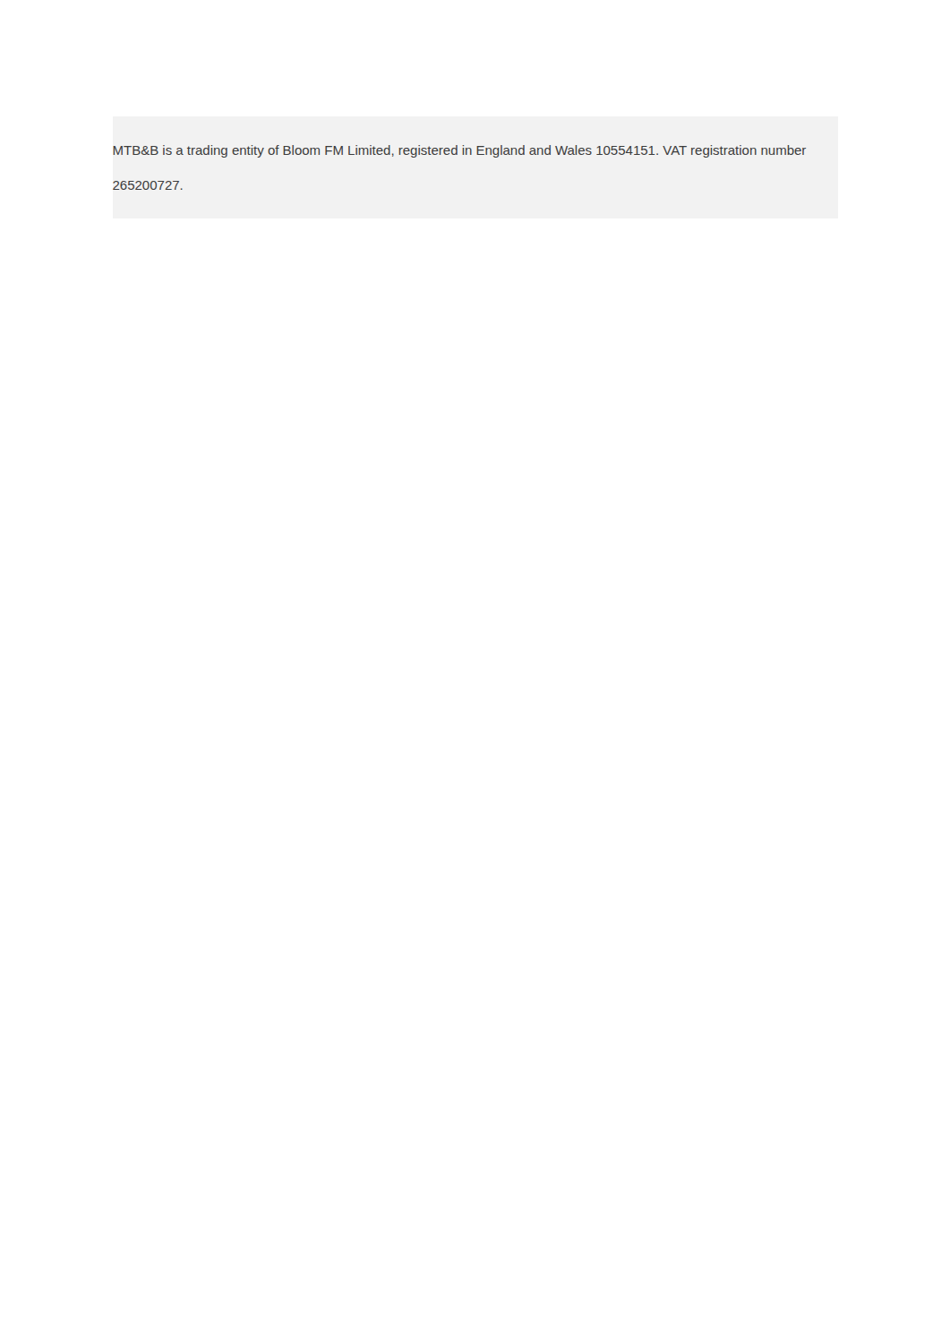MTB&B is a trading entity of Bloom FM Limited, registered in England and Wales 10554151. VAT registration number 265200727.